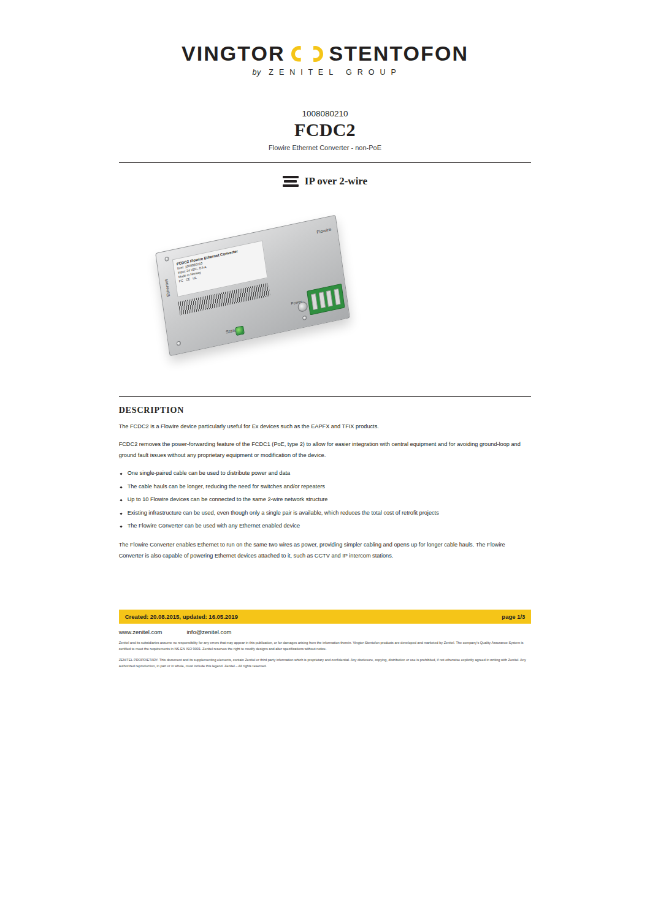VINGTOR STENTOFON
by Z E N I T E L G R O U P
1008080210
FCDC2
Flowire Ethernet Converter - non-PoE
IP over 2-wire
FCDC2 Flowire Ethernet Converter
Item: 1008080210
Input: 24 VDC, 0.5 A
Made in Norway
FC CE UL
Ethernet Flowire Status Power Link Activity
DESCRIPTION
The FCDC2 is a Flowire device particularly useful for Ex devices such as the EAPFX and TFIX products.
FCDC2 removes the power-forwarding feature of the FCDC1 (PoE, type 2) to allow for easier integration with central equipment and for avoiding ground-loop and ground fault issues without any proprietary equipment or modification of the device.
One single-paired cable can be used to distribute power and data
The cable hauls can be longer, reducing the need for switches and/or repeaters
Up to 10 Flowire devices can be connected to the same 2-wire network structure
Existing infrastructure can be used, even though only a single pair is available, which reduces the total cost of retrofit projects
The Flowire Converter can be used with any Ethernet enabled device
The Flowire Converter enables Ethernet to run on the same two wires as power, providing simpler cabling and opens up for longer cable hauls. The Flowire Converter is also capable of powering Ethernet devices attached to it, such as CCTV and IP intercom stations.
Created: 20.08.2015, updated: 16.05.2019 page 1/3
www.zenitel.com info@zenitel.com
Zenitel and its subsidiaries assume no responsibility for any errors that may appear in this publication, or for damages arising from the information therein. Vingtor-Stentofon products are developed and marketed by Zenitel. The company's Quality Assurance System is certified to meet the requirements in NS-EN ISO 9001. Zenitel reserves the right to modify designs and alter specifications without notice.
ZENITEL PROPRIETARY. This document and its supplementing elements, contain Zenitel or third party information which is proprietary and confidential. Any disclosure, copying, distribution or use is prohibited, if not otherwise explicitly agreed in writing with Zenitel. Any authorized reproduction, in part or in whole, must include this legend. Zenitel – All rights reserved.